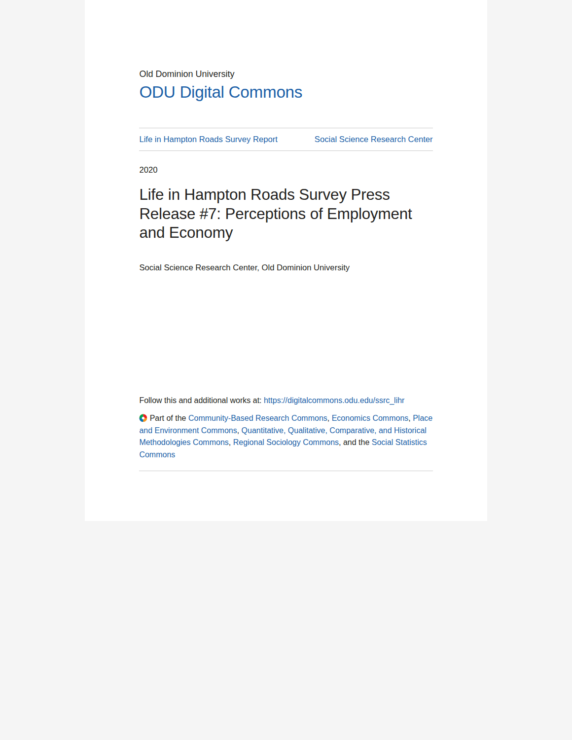Old Dominion University
ODU Digital Commons
Life in Hampton Roads Survey Report Social Science Research Center
2020
Life in Hampton Roads Survey Press Release #7: Perceptions of Employment and Economy
Social Science Research Center, Old Dominion University
Follow this and additional works at: https://digitalcommons.odu.edu/ssrc_lihr
Part of the Community-Based Research Commons, Economics Commons, Place and Environment Commons, Quantitative, Qualitative, Comparative, and Historical Methodologies Commons, Regional Sociology Commons, and the Social Statistics Commons